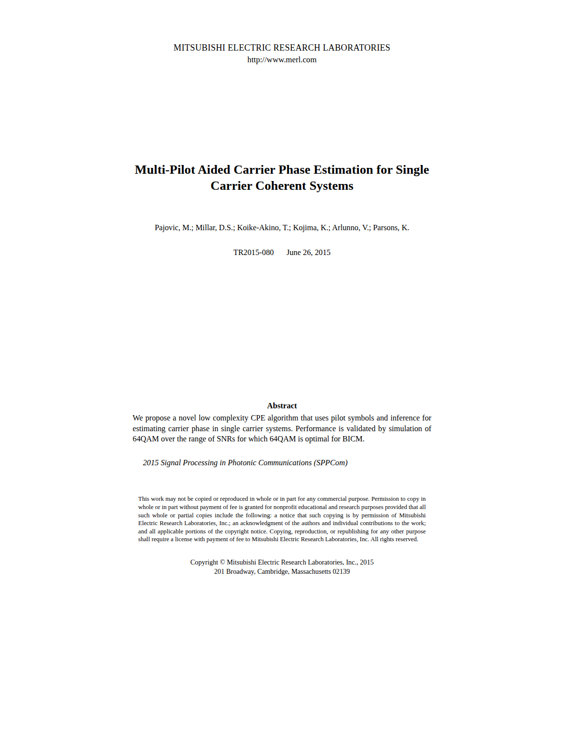MITSUBISHI ELECTRIC RESEARCH LABORATORIES
http://www.merl.com
Multi-Pilot Aided Carrier Phase Estimation for Single
Carrier Coherent Systems
Pajovic, M.; Millar, D.S.; Koike-Akino, T.; Kojima, K.; Arlunno, V.; Parsons, K.
TR2015-080 June 26, 2015
Abstract
We propose a novel low complexity CPE algorithm that uses pilot symbols and inference for estimating carrier phase in single carrier systems. Performance is validated by simulation of 64QAM over the range of SNRs for which 64QAM is optimal for BICM.
2015 Signal Processing in Photonic Communications (SPPCom)
This work may not be copied or reproduced in whole or in part for any commercial purpose. Permission to copy in whole or in part without payment of fee is granted for nonprofit educational and research purposes provided that all such whole or partial copies include the following: a notice that such copying is by permission of Mitsubishi Electric Research Laboratories, Inc.; an acknowledgment of the authors and individual contributions to the work; and all applicable portions of the copyright notice. Copying, reproduction, or republishing for any other purpose shall require a license with payment of fee to Mitsubishi Electric Research Laboratories, Inc. All rights reserved.
Copyright © Mitsubishi Electric Research Laboratories, Inc., 2015 201 Broadway, Cambridge, Massachusetts 02139